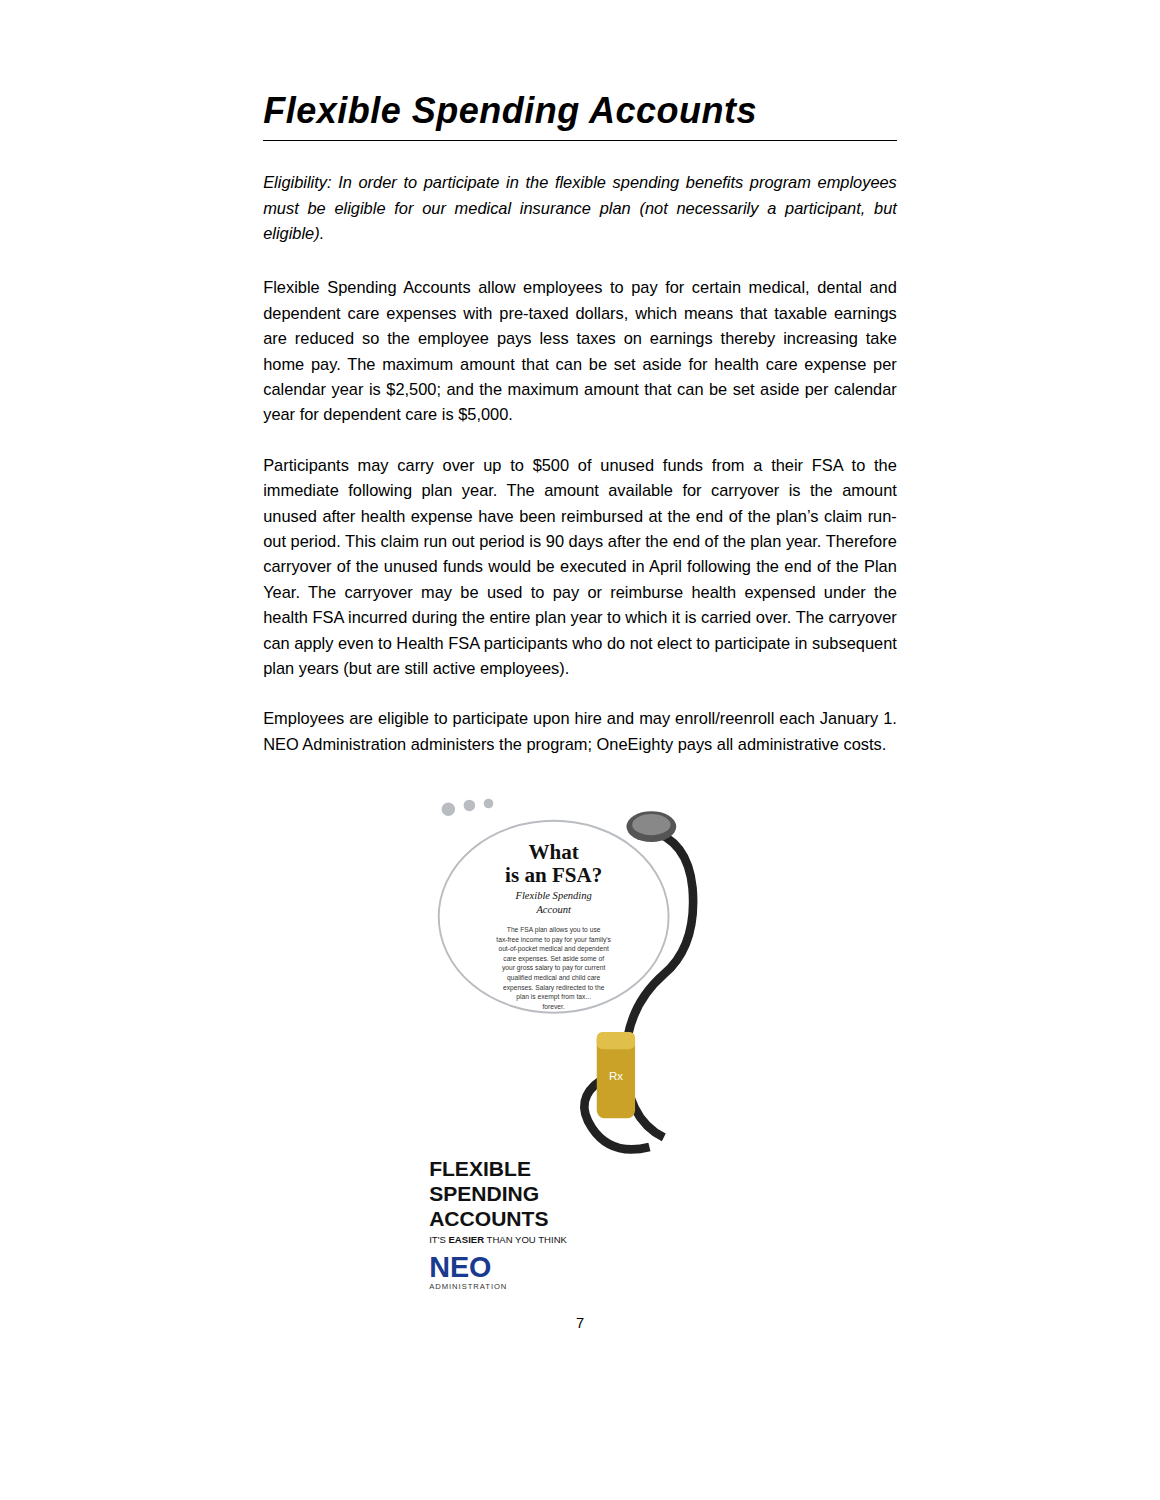Flexible Spending Accounts
Eligibility: In order to participate in the flexible spending benefits program employees must be eligible for our medical insurance plan (not necessarily a participant, but eligible).
Flexible Spending Accounts allow employees to pay for certain medical, dental and dependent care expenses with pre-taxed dollars, which means that taxable earnings are reduced so the employee pays less taxes on earnings thereby increasing take home pay. The maximum amount that can be set aside for health care expense per calendar year is $2,500; and the maximum amount that can be set aside per calendar year for dependent care is $5,000.
Participants may carry over up to $500 of unused funds from a their FSA to the immediate following plan year. The amount available for carryover is the amount unused after health expense have been reimbursed at the end of the plan’s claim run-out period. This claim run out period is 90 days after the end of the plan year. Therefore carryover of the unused funds would be executed in April following the end of the Plan Year. The carryover may be used to pay or reimburse health expensed under the health FSA incurred during the entire plan year to which it is carried over. The carryover can apply even to Health FSA participants who do not elect to participate in subsequent plan years (but are still active employees).
Employees are eligible to participate upon hire and may enroll/reenroll each January 1. NEO Administration administers the program; OneEighty pays all administrative costs.
7